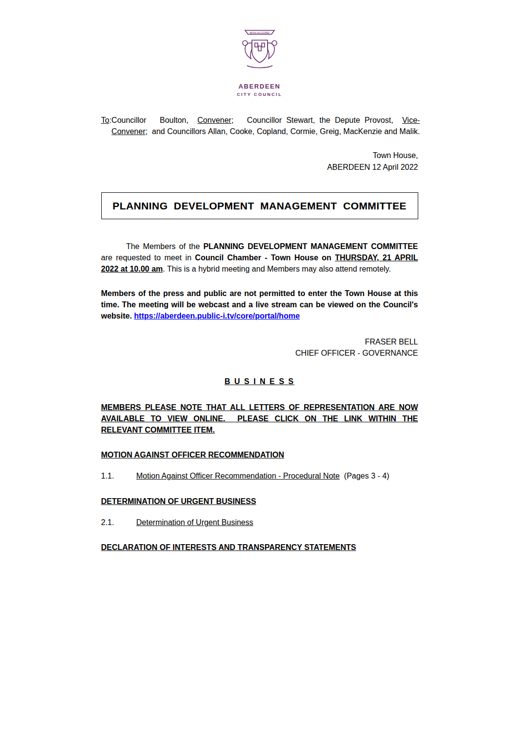BON ACCORD
ABERDEEN CITY COUNCIL
| To : | Councillor Boulton, Convener ; Councillor Stewart, the Depute Provost, Vice-Convener ; and Councillors Allan, Cooke, Copland, Cormie, Greig, MacKenzie and Malik. |
Town House,
ABERDEEN 12 April 2022
PLANNING DEVELOPMENT MANAGEMENT COMMITTEE
The Members of the PLANNING DEVELOPMENT MANAGEMENT COMMITTEE are requested to meet in Council Chamber - Town House on THURSDAY, 21 APRIL 2022 at 10.00 am. This is a hybrid meeting and Members may also attend remotely.
Members of the press and public are not permitted to enter the Town House at this time. The meeting will be webcast and a live stream can be viewed on the Council's website. https://aberdeen.public-i.tv/core/portal/home
FRASER BELL
CHIEF OFFICER - GOVERNANCE
B U S I N E S S
MEMBERS PLEASE NOTE THAT ALL LETTERS OF REPRESENTATION ARE NOW AVAILABLE TO VIEW ONLINE. PLEASE CLICK ON THE LINK WITHIN THE RELEVANT COMMITTEE ITEM.
MOTION AGAINST OFFICER RECOMMENDATION
1.1. Motion Against Officer Recommendation - Procedural Note (Pages 3 - 4)
DETERMINATION OF URGENT BUSINESS
2.1. Determination of Urgent Business
DECLARATION OF INTERESTS AND TRANSPARENCY STATEMENTS